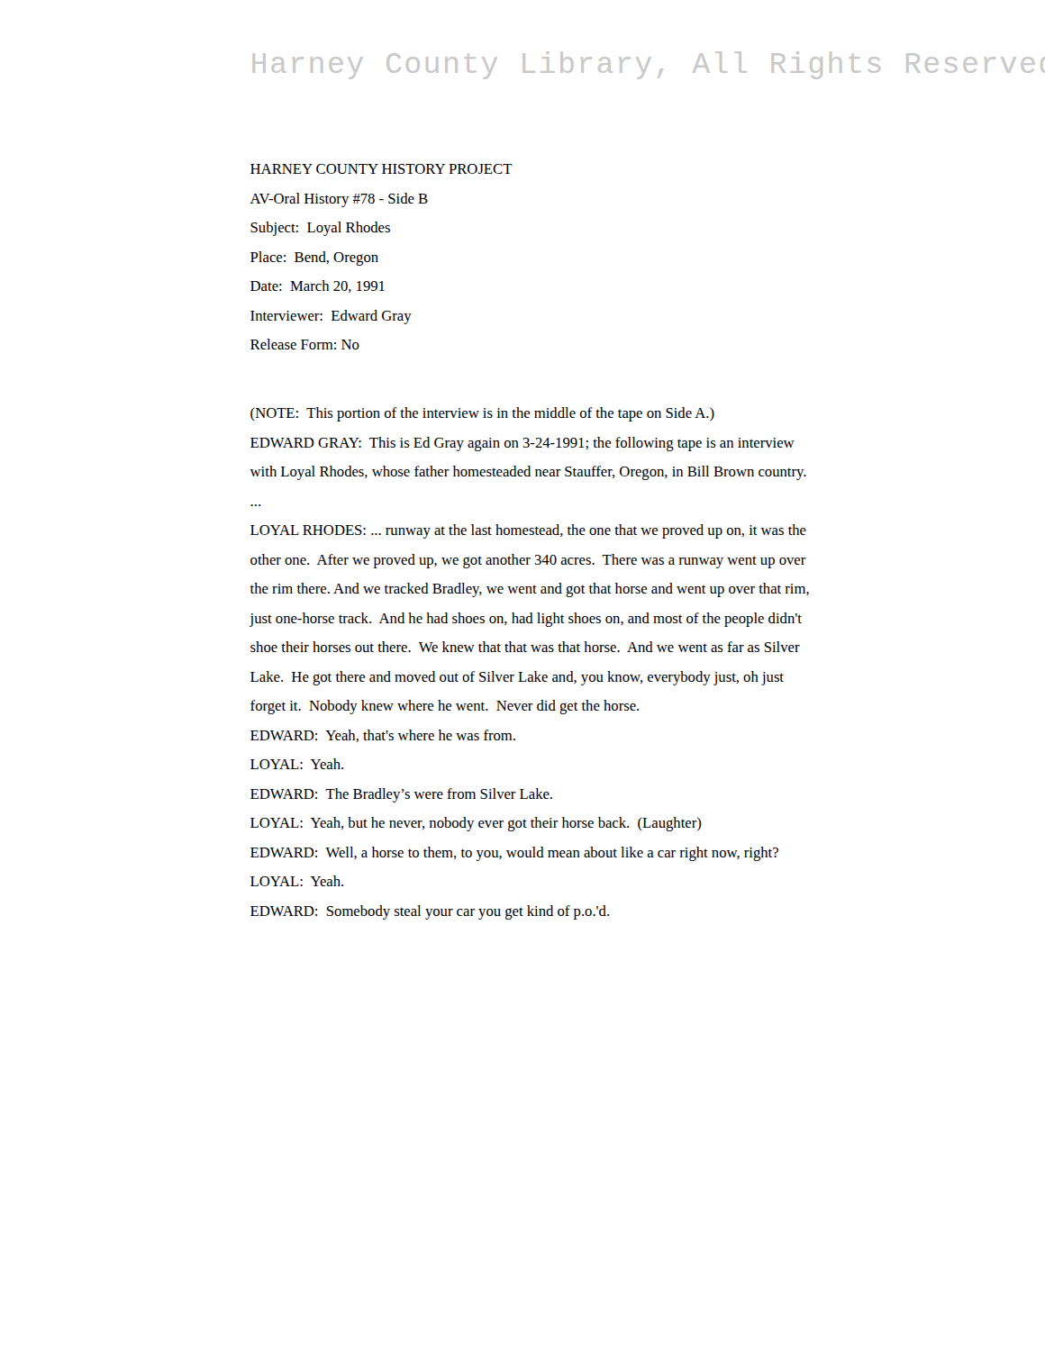Harney County Library, All Rights Reserved
HARNEY COUNTY HISTORY PROJECT
AV-Oral History #78 - Side B
Subject: Loyal Rhodes
Place: Bend, Oregon
Date: March 20, 1991
Interviewer: Edward Gray
Release Form: No
(NOTE: This portion of the interview is in the middle of the tape on Side A.)
EDWARD GRAY: This is Ed Gray again on 3-24-1991; the following tape is an interview with Loyal Rhodes, whose father homesteaded near Stauffer, Oregon, in Bill Brown country. ...
LOYAL RHODES: ... runway at the last homestead, the one that we proved up on, it was the other one. After we proved up, we got another 340 acres. There was a runway went up over the rim there. And we tracked Bradley, we went and got that horse and went up over that rim, just one-horse track. And he had shoes on, had light shoes on, and most of the people didn't shoe their horses out there. We knew that that was that horse. And we went as far as Silver Lake. He got there and moved out of Silver Lake and, you know, everybody just, oh just forget it. Nobody knew where he went. Never did get the horse.
EDWARD: Yeah, that's where he was from.
LOYAL: Yeah.
EDWARD: The Bradley’s were from Silver Lake.
LOYAL: Yeah, but he never, nobody ever got their horse back. (Laughter)
EDWARD: Well, a horse to them, to you, would mean about like a car right now, right?
LOYAL: Yeah.
EDWARD: Somebody steal your car you get kind of p.o.'d.